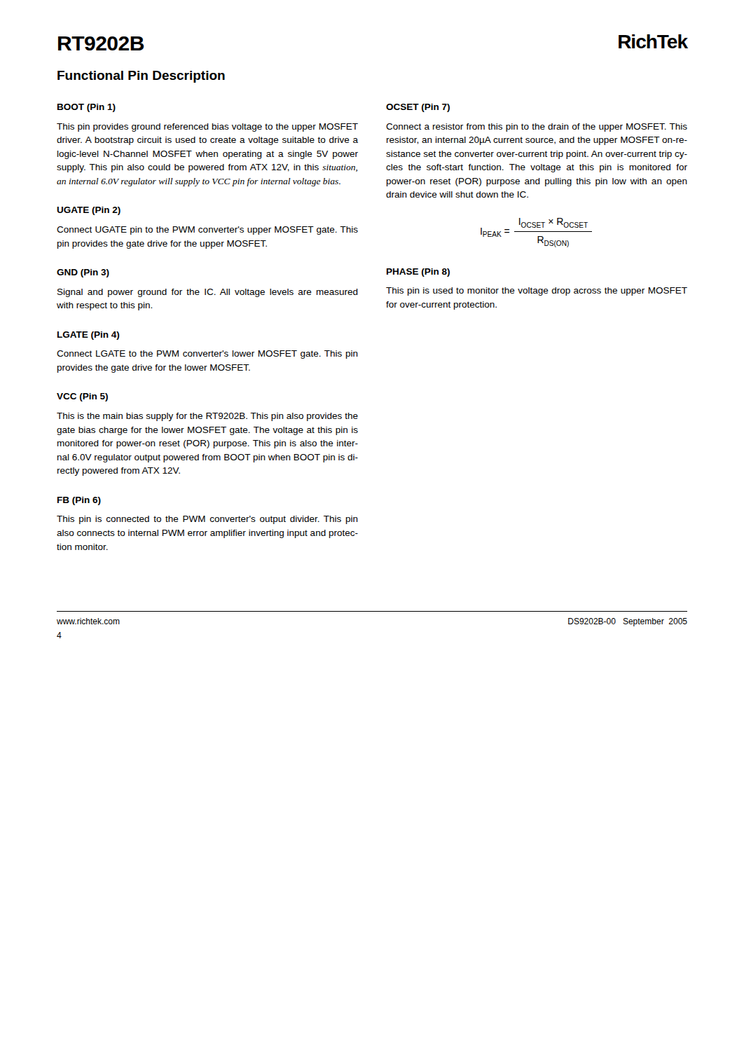RT9202B
RichTek
Functional Pin Description
BOOT (Pin 1)
This pin provides ground referenced bias voltage to the upper MOSFET driver. A bootstrap circuit is used to create a voltage suitable to drive a logic-level N-Channel MOSFET when operating at a single 5V power supply. This pin also could be powered from ATX 12V, in this situation, an internal 6.0V regulator will supply to VCC pin for internal voltage bias.
UGATE (Pin 2)
Connect UGATE pin to the PWM converter's upper MOSFET gate. This pin provides the gate drive for the upper MOSFET.
GND (Pin 3)
Signal and power ground for the IC. All voltage levels are measured with respect to this pin.
LGATE (Pin 4)
Connect LGATE to the PWM converter's lower MOSFET gate. This pin provides the gate drive for the lower MOSFET.
VCC (Pin 5)
This is the main bias supply for the RT9202B. This pin also provides the gate bias charge for the lower MOSFET gate. The voltage at this pin is monitored for power-on reset (POR) purpose. This pin is also the internal 6.0V regulator output powered from BOOT pin when BOOT pin is directly powered from ATX 12V.
FB (Pin 6)
This pin is connected to the PWM converter's output divider. This pin also connects to internal PWM error amplifier inverting input and protection monitor.
OCSET (Pin 7)
Connect a resistor from this pin to the drain of the upper MOSFET. This resistor, an internal 20µA current source, and the upper MOSFET on-resistance set the converter over-current trip point. An over-current trip cycles the soft-start function. The voltage at this pin is monitored for power-on reset (POR) purpose and pulling this pin low with an open drain device will shut down the IC.
IPEAK = IOCSET × ROCSET RDS(ON)
PHASE (Pin 8)
This pin is used to monitor the voltage drop across the upper MOSFET for over-current protection.
www.richtek.com
4
DS9202B-00 September 2005